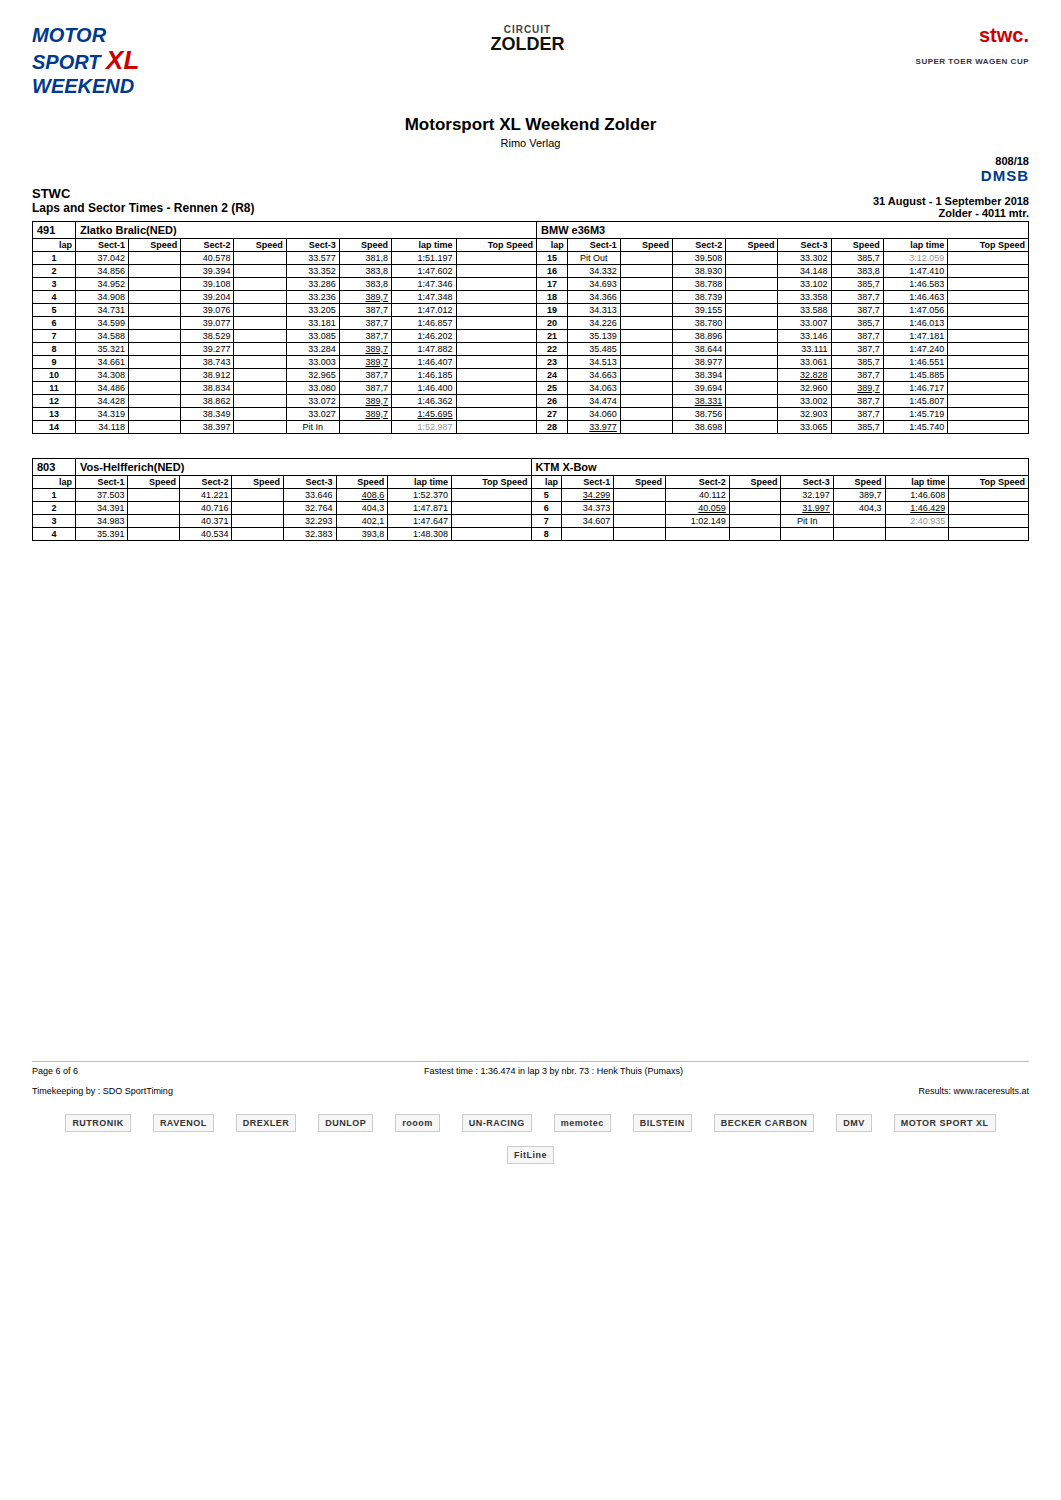MOTOR
SPORT XL
WEEKEND
CIRCUIT
ZOLDER
stwc.
SUPER TOER WAGEN CUP
Motorsport XL Weekend Zolder
Rimo Verlag
808/18
DMSB
STWC
Laps and Sector Times - Rennen 2 (R8)
31 August - 1 September 2018
Zolder - 4011 mtr.
| 491 | Zlatko Bralic(NED) | BMW e36M3 |
| lap | Sect-1 | Speed | Sect-2 | Speed | Sect-3 | Speed | lap time | Top Speed | lap | Sect-1 | Speed | Sect-2 | Speed | Sect-3 | Speed | lap time | Top Speed |
| 1 | 37.042 | | 40.578 | | 33.577 | 381,8 | 1:51.197 | | 15 | Pit Out | | 39.508 | | 33.302 | 385,7 | 3:12.059 | |
| 2 | 34.856 | | 39.394 | | 33.352 | 383,8 | 1:47.602 | | 16 | 34.332 | | 38.930 | | 34.148 | 383,8 | 1:47.410 | |
| 3 | 34.952 | | 39.108 | | 33.286 | 383,8 | 1:47.346 | | 17 | 34.693 | | 38.788 | | 33.102 | 385,7 | 1:46.583 | |
| 4 | 34.908 | | 39.204 | | 33.236 | 389,7 | 1:47.348 | | 18 | 34.366 | | 38.739 | | 33.358 | 387,7 | 1:46.463 | |
| 5 | 34.731 | | 39.076 | | 33.205 | 387,7 | 1:47.012 | | 19 | 34.313 | | 39.155 | | 33.588 | 387,7 | 1:47.056 | |
| 6 | 34.599 | | 39.077 | | 33.181 | 387,7 | 1:46.857 | | 20 | 34.226 | | 38.780 | | 33.007 | 385,7 | 1:46.013 | |
| 7 | 34.588 | | 38.529 | | 33.085 | 387,7 | 1:46.202 | | 21 | 35.139 | | 38.896 | | 33.146 | 387,7 | 1:47.181 | |
| 8 | 35.321 | | 39.277 | | 33.284 | 389,7 | 1:47.882 | | 22 | 35.485 | | 38.644 | | 33.111 | 387,7 | 1:47.240 | |
| 9 | 34.661 | | 38.743 | | 33.003 | 389,7 | 1:46.407 | | 23 | 34.513 | | 38.977 | | 33.061 | 385,7 | 1:46.551 | |
| 10 | 34.308 | | 38.912 | | 32.965 | 387,7 | 1:46.185 | | 24 | 34.663 | | 38.394 | | 32.828 | 387,7 | 1:45.885 | |
| 11 | 34.486 | | 38.834 | | 33.080 | 387,7 | 1:46.400 | | 25 | 34.063 | | 39.694 | | 32.960 | 389,7 | 1:46.717 | |
| 12 | 34.428 | | 38.862 | | 33.072 | 389,7 | 1:46.362 | | 26 | 34.474 | | 38.331 | | 33.002 | 387,7 | 1:45.807 | |
| 13 | 34.319 | | 38.349 | | 33.027 | 389,7 | 1:45.695 | | 27 | 34.060 | | 38.756 | | 32.903 | 387,7 | 1:45.719 | |
| 14 | 34.118 | | 38.397 | | Pit In | | 1:52.987 | | 28 | 33.977 | | 38.698 | | 33.065 | 385,7 | 1:45.740 | |
| 803 | Vos-Helfferich(NED) | KTM X-Bow |
| lap | Sect-1 | Speed | Sect-2 | Speed | Sect-3 | Speed | lap time | Top Speed | lap | Sect-1 | Speed | Sect-2 | Speed | Sect-3 | Speed | lap time | Top Speed |
| 1 | 37.503 | | 41.221 | | 33.646 | 408,6 | 1:52.370 | | 5 | 34.299 | | 40.112 | | 32.197 | 389,7 | 1:46.608 | |
| 2 | 34.391 | | 40.716 | | 32.764 | 404,3 | 1:47.871 | | 6 | 34.373 | | 40.059 | | 31.997 | 404,3 | 1:46.429 | |
| 3 | 34.983 | | 40.371 | | 32.293 | 402,1 | 1:47.647 | | 7 | 34.607 | | 1:02.149 | | Pit In | | 2:40.935 | |
| 4 | 35.391 | | 40.534 | | 32.383 | 393,8 | 1:48.308 | | 8 | | | | | | | | |
Page 6 of 6
Fastest time : 1:36.474 in lap 3 by nbr. 73 : Henk Thuis (Pumaxs)
Timekeeping by : SDO SportTiming
Results: www.raceresults.at
RUTRONIK RAVENOL DREXLER DUNLOP rooom UN-RACING memotec BILSTEIN BECKER CARBON DMV MOTOR SPORT XL FitLine